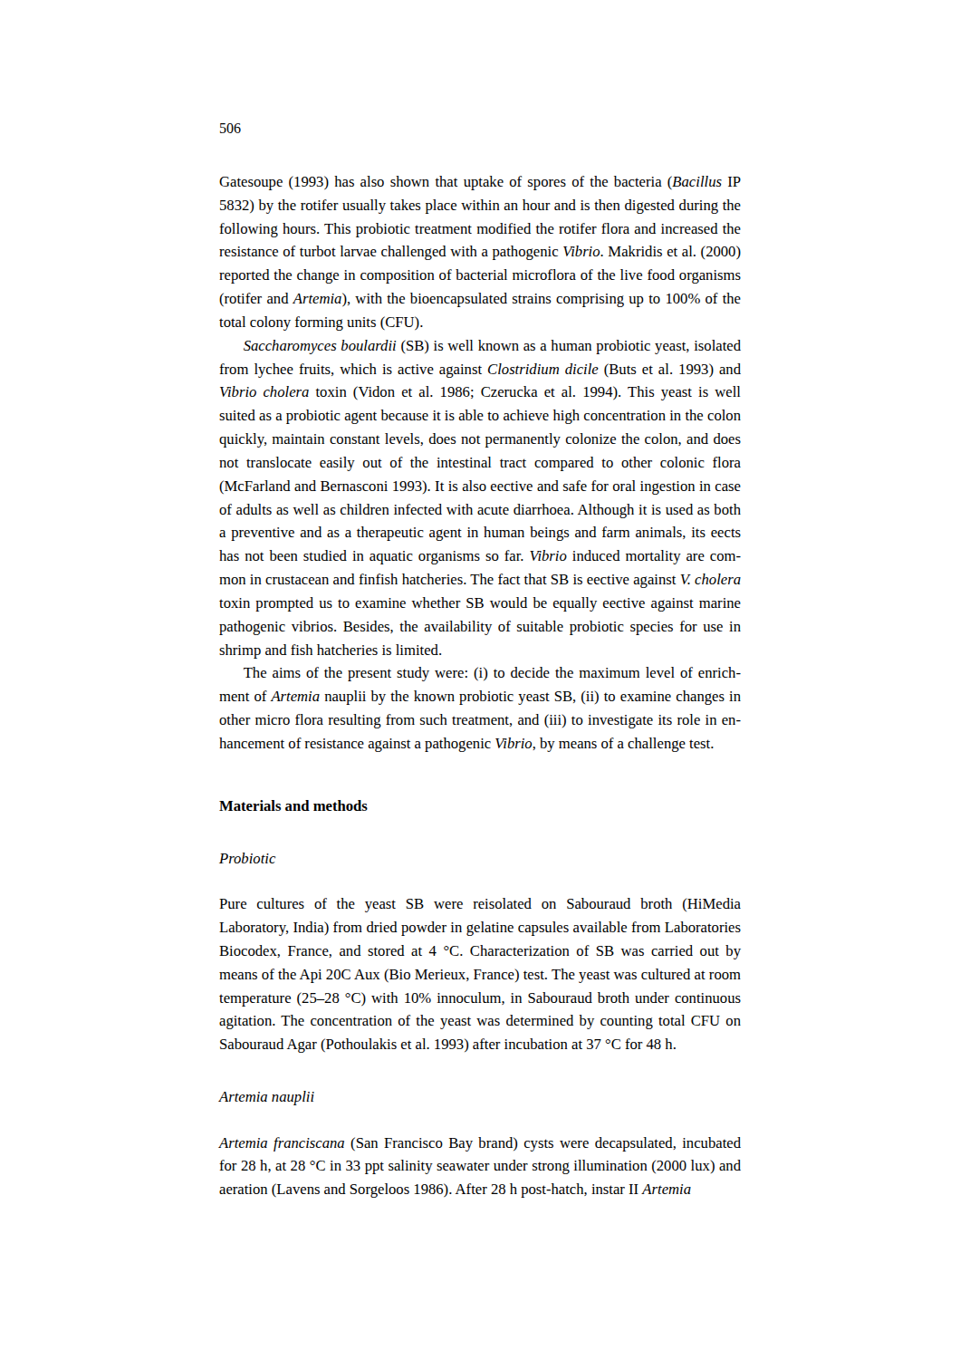506
Gatesoupe (1993) has also shown that uptake of spores of the bacteria (Bacillus IP 5832) by the rotifer usually takes place within an hour and is then digested during the following hours. This probiotic treatment modified the rotifer flora and increased the resistance of turbot larvae challenged with a pathogenic Vibrio. Makridis et al. (2000) reported the change in composition of bacterial microflora of the live food organisms (rotifer and Artemia), with the bioencapsulated strains comprising up to 100% of the total colony forming units (CFU).
Saccharomyces boulardii (SB) is well known as a human probiotic yeast, isolated from lychee fruits, which is active against Clostridium dicile (Buts et al. 1993) and Vibrio cholera toxin (Vidon et al. 1986; Czerucka et al. 1994). This yeast is well suited as a probiotic agent because it is able to achieve high concentration in the colon quickly, maintain constant levels, does not permanently colonize the colon, and does not translocate easily out of the intestinal tract compared to other colonic flora (McFarland and Bernasconi 1993). It is also eective and safe for oral ingestion in case of adults as well as children infected with acute diarrhoea. Although it is used as both a preventive and as a therapeutic agent in human beings and farm animals, its eects has not been studied in aquatic organisms so far. Vibrio induced mortality are common in crustacean and finfish hatcheries. The fact that SB is eective against V. cholera toxin prompted us to examine whether SB would be equally eective against marine pathogenic vibrios. Besides, the availability of suitable probiotic species for use in shrimp and fish hatcheries is limited.
The aims of the present study were: (i) to decide the maximum level of enrichment of Artemia nauplii by the known probiotic yeast SB, (ii) to examine changes in other micro flora resulting from such treatment, and (iii) to investigate its role in enhancement of resistance against a pathogenic Vibrio, by means of a challenge test.
Materials and methods
Probiotic
Pure cultures of the yeast SB were reisolated on Sabouraud broth (HiMedia Laboratory, India) from dried powder in gelatine capsules available from Laboratories Biocodex, France, and stored at 4 °C. Characterization of SB was carried out by means of the Api 20C Aux (Bio Merieux, France) test. The yeast was cultured at room temperature (25–28 °C) with 10% innoculum, in Sabouraud broth under continuous agitation. The concentration of the yeast was determined by counting total CFU on Sabouraud Agar (Pothoulakis et al. 1993) after incubation at 37 °C for 48 h.
Artemia nauplii
Artemia franciscana (San Francisco Bay brand) cysts were decapsulated, incubated for 28 h, at 28 °C in 33 ppt salinity seawater under strong illumination (2000 lux) and aeration (Lavens and Sorgeloos 1986). After 28 h post-hatch, instar II Artemia